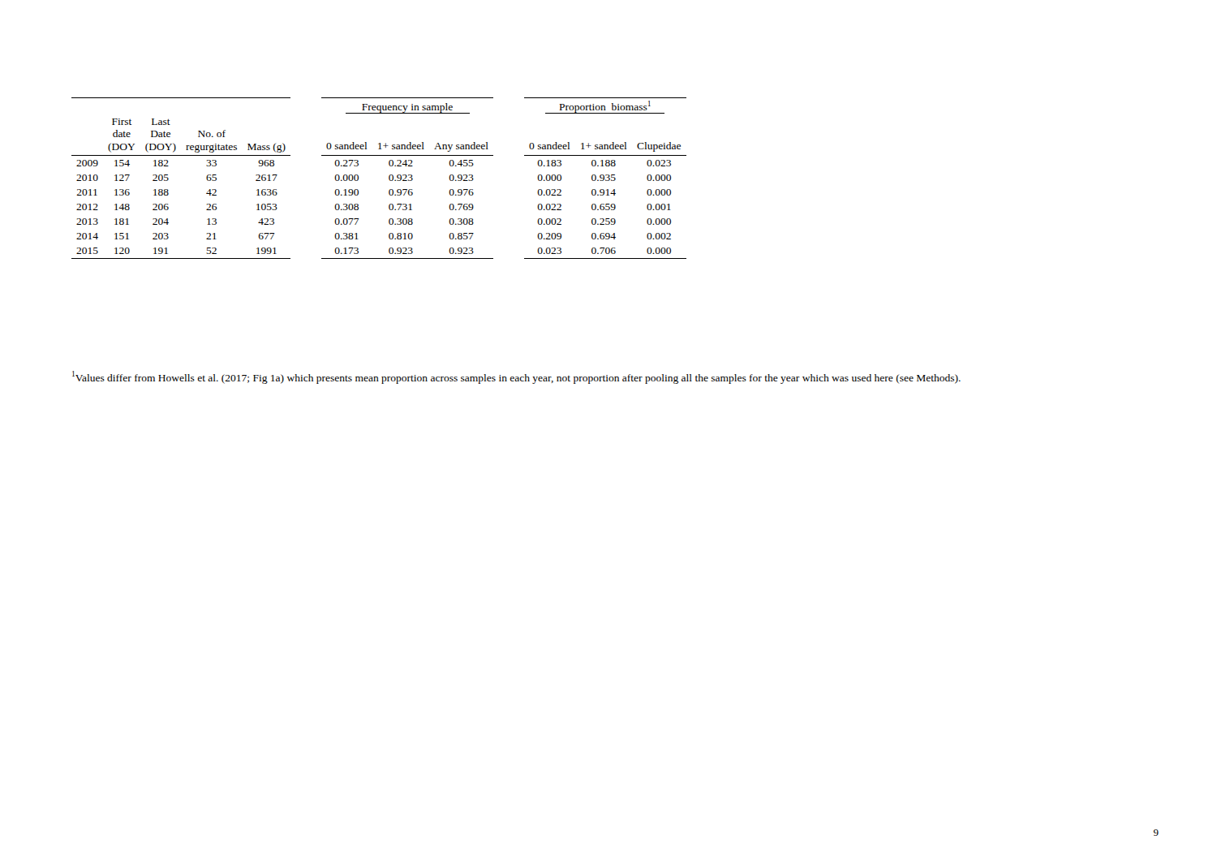| | | | | | | Frequency in sample | | Proportion biomass 1 |
| | First date (DOY | Last Date (DOY) | No. of regurgitates | Mass (g) | | 0 sandeel | 1+ sandeel | Any sandeel | | 0 sandeel | 1+ sandeel | Clupeidae |
| 2009 | 154 | 182 | 33 | 968 | | 0.273 | 0.242 | 0.455 | | 0.183 | 0.188 | 0.023 |
| 2010 | 127 | 205 | 65 | 2617 | | 0.000 | 0.923 | 0.923 | | 0.000 | 0.935 | 0.000 |
| 2011 | 136 | 188 | 42 | 1636 | | 0.190 | 0.976 | 0.976 | | 0.022 | 0.914 | 0.000 |
| 2012 | 148 | 206 | 26 | 1053 | | 0.308 | 0.731 | 0.769 | | 0.022 | 0.659 | 0.001 |
| 2013 | 181 | 204 | 13 | 423 | | 0.077 | 0.308 | 0.308 | | 0.002 | 0.259 | 0.000 |
| 2014 | 151 | 203 | 21 | 677 | | 0.381 | 0.810 | 0.857 | | 0.209 | 0.694 | 0.002 |
| 2015 | 120 | 191 | 52 | 1991 | | 0.173 | 0.923 | 0.923 | | 0.023 | 0.706 | 0.000 |
1Values differ from Howells et al. (2017; Fig 1a) which presents mean proportion across samples in each year, not proportion after pooling all the samples for the year which was used here (see Methods).
9